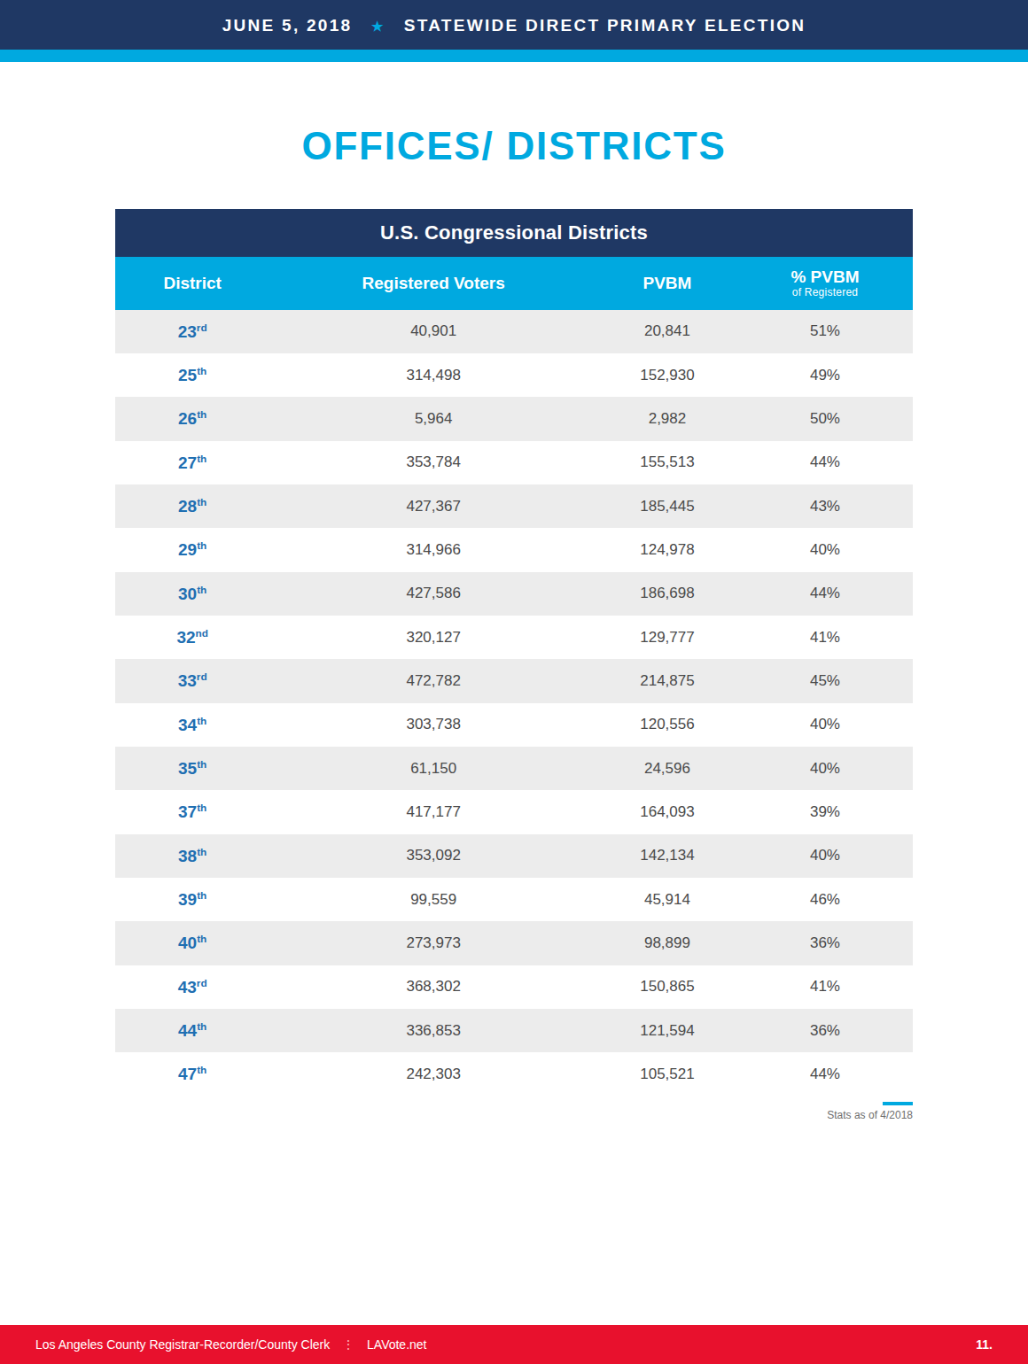JUNE 5, 2018 ★ STATEWIDE DIRECT PRIMARY ELECTION
OFFICES/ DISTRICTS
U.S. Congressional Districts
| District | Registered Voters | PVBM | % PVBM of Registered |
| --- | --- | --- | --- |
| 23 rd | 40,901 | 20,841 | 51% |
| 25 th | 314,498 | 152,930 | 49% |
| 26 th | 5,964 | 2,982 | 50% |
| 27 th | 353,784 | 155,513 | 44% |
| 28 th | 427,367 | 185,445 | 43% |
| 29 th | 314,966 | 124,978 | 40% |
| 30 th | 427,586 | 186,698 | 44% |
| 32 nd | 320,127 | 129,777 | 41% |
| 33 rd | 472,782 | 214,875 | 45% |
| 34 th | 303,738 | 120,556 | 40% |
| 35 th | 61,150 | 24,596 | 40% |
| 37 th | 417,177 | 164,093 | 39% |
| 38 th | 353,092 | 142,134 | 40% |
| 39 th | 99,559 | 45,914 | 46% |
| 40 th | 273,973 | 98,899 | 36% |
| 43 rd | 368,302 | 150,865 | 41% |
| 44 th | 336,853 | 121,594 | 36% |
| 47 th | 242,303 | 105,521 | 44% |
Stats as of 4/2018
Los Angeles County Registrar-Recorder/County Clerk ⋮ LAVote.net
11.